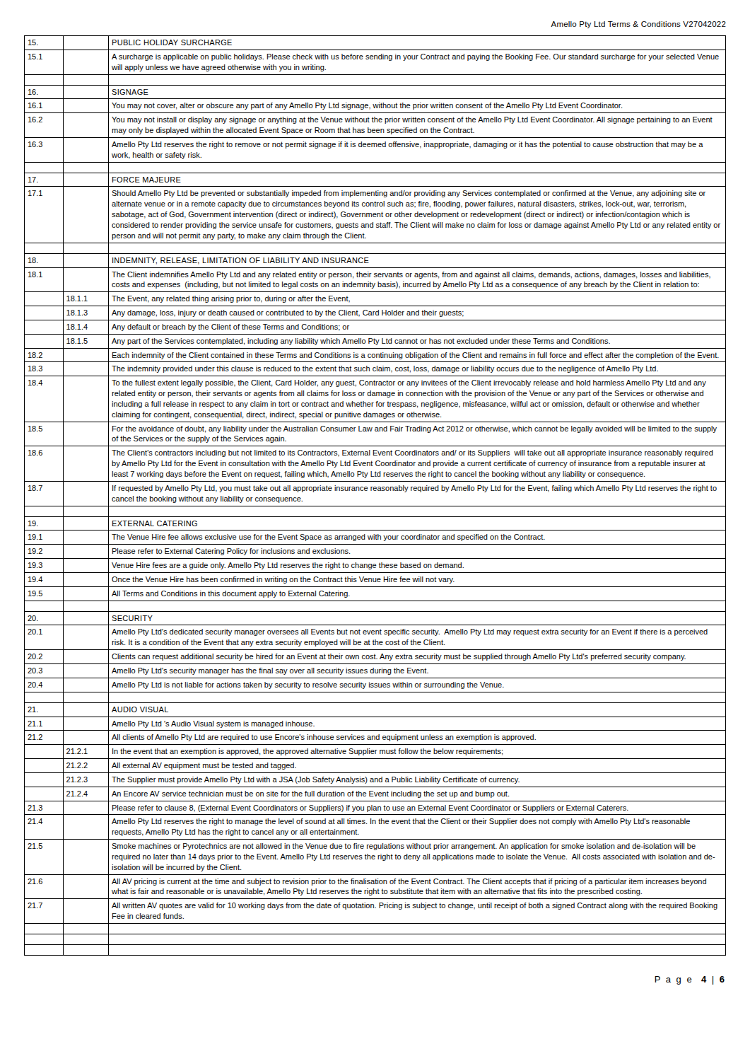Amello Pty Ltd Terms & Conditions V27042022
| 15. | | PUBLIC HOLIDAY SURCHARGE |
| 15.1 | | A surcharge is applicable on public holidays. Please check with us before sending in your Contract and paying the Booking Fee. Our standard surcharge for your selected Venue will apply unless we have agreed otherwise with you in writing. |
| 16. | | SIGNAGE |
| 16.1 | | You may not cover, alter or obscure any part of any Amello Pty Ltd signage, without the prior written consent of the Amello Pty Ltd Event Coordinator. |
| 16.2 | | You may not install or display any signage or anything at the Venue without the prior written consent of the Amello Pty Ltd Event Coordinator. All signage pertaining to an Event may only be displayed within the allocated Event Space or Room that has been specified on the Contract. |
| 16.3 | | Amello Pty Ltd reserves the right to remove or not permit signage if it is deemed offensive, inappropriate, damaging or it has the potential to cause obstruction that may be a work, health or safety risk. |
| 17. | | FORCE MAJEURE |
| 17.1 | | Should Amello Pty Ltd be prevented or substantially impeded from implementing and/or providing any Services contemplated or confirmed at the Venue, any adjoining site or alternate venue or in a remote capacity due to circumstances beyond its control such as; fire, flooding, power failures, natural disasters, strikes, lock-out, war, terrorism, sabotage, act of God, Government intervention (direct or indirect), Government or other development or redevelopment (direct or indirect) or infection/contagion which is considered to render providing the service unsafe for customers, guests and staff. The Client will make no claim for loss or damage against Amello Pty Ltd or any related entity or person and will not permit any party, to make any claim through the Client. |
| 18. | | INDEMNITY, RELEASE, LIMITATION OF LIABILITY AND INSURANCE |
| 18.1 | | The Client indemnifies Amello Pty Ltd and any related entity or person, their servants or agents, from and against all claims, demands, actions, damages, losses and liabilities, costs and expenses (including, but not limited to legal costs on an indemnity basis), incurred by Amello Pty Ltd as a consequence of any breach by the Client in relation to: |
| | 18.1.1 | The Event, any related thing arising prior to, during or after the Event, |
| | 18.1.3 | Any damage, loss, injury or death caused or contributed to by the Client, Card Holder and their guests; |
| | 18.1.4 | Any default or breach by the Client of these Terms and Conditions; or |
| | 18.1.5 | Any part of the Services contemplated, including any liability which Amello Pty Ltd cannot or has not excluded under these Terms and Conditions. |
| 18.2 | | Each indemnity of the Client contained in these Terms and Conditions is a continuing obligation of the Client and remains in full force and effect after the completion of the Event. |
| 18.3 | | The indemnity provided under this clause is reduced to the extent that such claim, cost, loss, damage or liability occurs due to the negligence of Amello Pty Ltd. |
| 18.4 | | To the fullest extent legally possible, the Client, Card Holder, any guest, Contractor or any invitees of the Client irrevocably release and hold harmless Amello Pty Ltd and any related entity or person, their servants or agents from all claims for loss or damage in connection with the provision of the Venue or any part of the Services or otherwise and including a full release in respect to any claim in tort or contract and whether for trespass, negligence, misfeasance, wilful act or omission, default or otherwise and whether claiming for contingent, consequential, direct, indirect, special or punitive damages or otherwise. |
| 18.5 | | For the avoidance of doubt, any liability under the Australian Consumer Law and Fair Trading Act 2012 or otherwise, which cannot be legally avoided will be limited to the supply of the Services or the supply of the Services again. |
| 18.6 | | The Client's contractors including but not limited to its Contractors, External Event Coordinators and/ or its Suppliers will take out all appropriate insurance reasonably required by Amello Pty Ltd for the Event in consultation with the Amello Pty Ltd Event Coordinator and provide a current certificate of currency of insurance from a reputable insurer at least 7 working days before the Event on request, failing which, Amello Pty Ltd reserves the right to cancel the booking without any liability or consequence. |
| 18.7 | | If requested by Amello Pty Ltd, you must take out all appropriate insurance reasonably required by Amello Pty Ltd for the Event, failing which Amello Pty Ltd reserves the right to cancel the booking without any liability or consequence. |
| 19. | | EXTERNAL CATERING |
| 19.1 | | The Venue Hire fee allows exclusive use for the Event Space as arranged with your coordinator and specified on the Contract. |
| 19.2 | | Please refer to External Catering Policy for inclusions and exclusions. |
| 19.3 | | Venue Hire fees are a guide only. Amello Pty Ltd reserves the right to change these based on demand. |
| 19.4 | | Once the Venue Hire has been confirmed in writing on the Contract this Venue Hire fee will not vary. |
| 19.5 | | All Terms and Conditions in this document apply to External Catering. |
| 20. | | SECURITY |
| 20.1 | | Amello Pty Ltd's dedicated security manager oversees all Events but not event specific security. Amello Pty Ltd may request extra security for an Event if there is a perceived risk. It is a condition of the Event that any extra security employed will be at the cost of the Client. |
| 20.2 | | Clients can request additional security be hired for an Event at their own cost. Any extra security must be supplied through Amello Pty Ltd's preferred security company. |
| 20.3 | | Amello Pty Ltd's security manager has the final say over all security issues during the Event. |
| 20.4 | | Amello Pty Ltd is not liable for actions taken by security to resolve security issues within or surrounding the Venue. |
| 21. | | AUDIO VISUAL |
| 21.1 | | Amello Pty Ltd 's Audio Visual system is managed inhouse. |
| 21.2 | | All clients of Amello Pty Ltd are required to use Encore's inhouse services and equipment unless an exemption is approved. |
| | 21.2.1 | In the event that an exemption is approved, the approved alternative Supplier must follow the below requirements; |
| | 21.2.2 | All external AV equipment must be tested and tagged. |
| | 21.2.3 | The Supplier must provide Amello Pty Ltd with a JSA (Job Safety Analysis) and a Public Liability Certificate of currency. |
| | 21.2.4 | An Encore AV service technician must be on site for the full duration of the Event including the set up and bump out. |
| 21.3 | | Please refer to clause 8, (External Event Coordinators or Suppliers) if you plan to use an External Event Coordinator or Suppliers or External Caterers. |
| 21.4 | | Amello Pty Ltd reserves the right to manage the level of sound at all times. In the event that the Client or their Supplier does not comply with Amello Pty Ltd's reasonable requests, Amello Pty Ltd has the right to cancel any or all entertainment. |
| 21.5 | | Smoke machines or Pyrotechnics are not allowed in the Venue due to fire regulations without prior arrangement. An application for smoke isolation and de-isolation will be required no later than 14 days prior to the Event. Amello Pty Ltd reserves the right to deny all applications made to isolate the Venue. All costs associated with isolation and de-isolation will be incurred by the Client. |
| 21.6 | | All AV pricing is current at the time and subject to revision prior to the finalisation of the Event Contract. The Client accepts that if pricing of a particular item increases beyond what is fair and reasonable or is unavailable, Amello Pty Ltd reserves the right to substitute that item with an alternative that fits into the prescribed costing. |
| 21.7 | | All written AV quotes are valid for 10 working days from the date of quotation. Pricing is subject to change, until receipt of both a signed Contract along with the required Booking Fee in cleared funds. |
P a g e 4 | 6